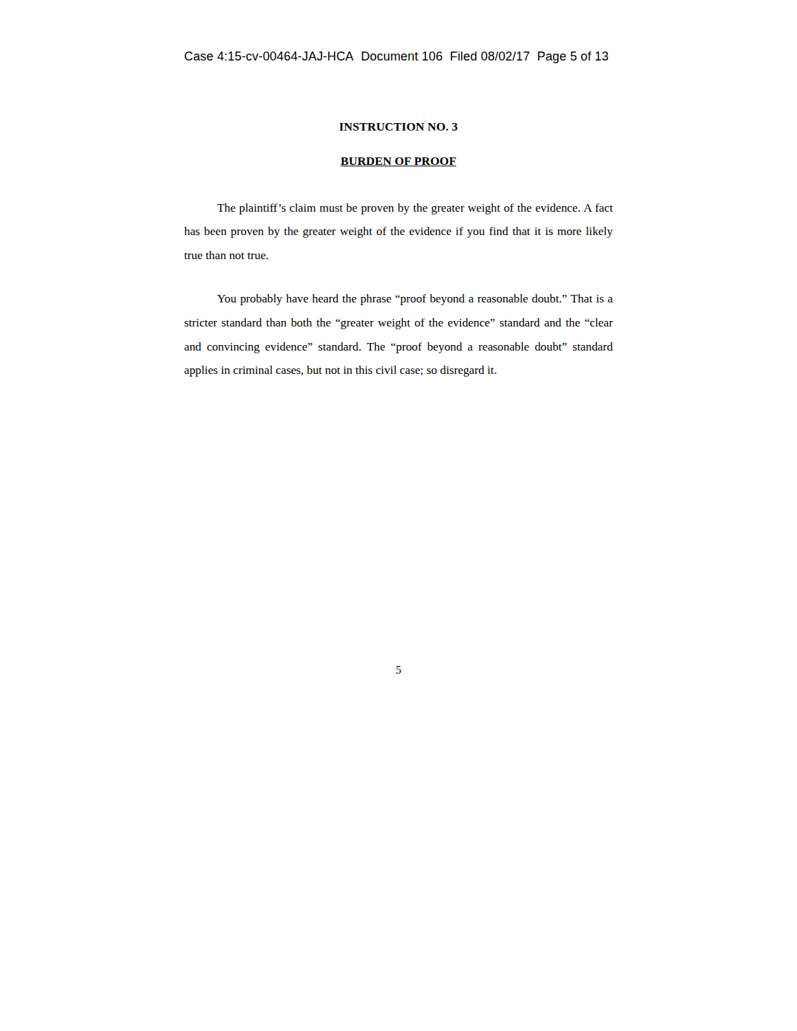Case 4:15-cv-00464-JAJ-HCA Document 106 Filed 08/02/17 Page 5 of 13
INSTRUCTION NO. 3
BURDEN OF PROOF
The plaintiff’s claim must be proven by the greater weight of the evidence. A fact has been proven by the greater weight of the evidence if you find that it is more likely true than not true.
You probably have heard the phrase “proof beyond a reasonable doubt.” That is a stricter standard than both the “greater weight of the evidence” standard and the “clear and convincing evidence” standard. The “proof beyond a reasonable doubt” standard applies in criminal cases, but not in this civil case; so disregard it.
5